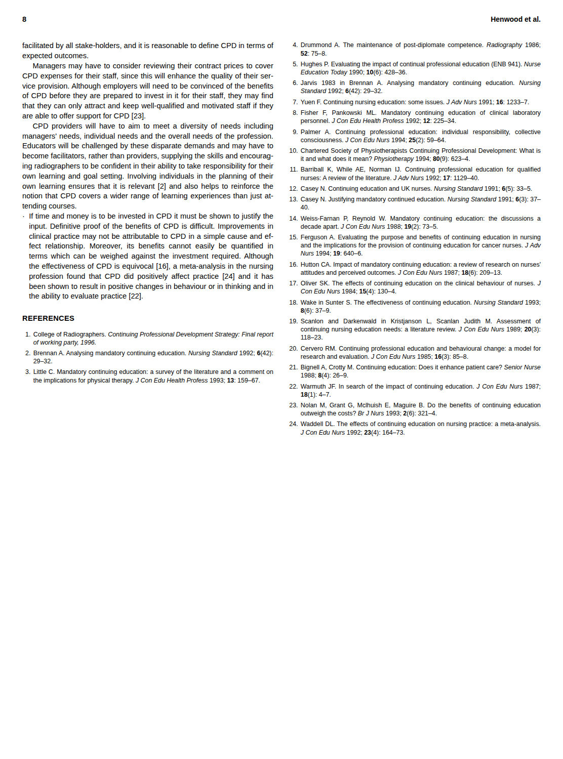8 Henwood et al.
facilitated by all stake-holders, and it is reasonable to define CPD in terms of expected outcomes.
Managers may have to consider reviewing their contract prices to cover CPD expenses for their staff, since this will enhance the quality of their service provision. Although employers will need to be convinced of the benefits of CPD before they are prepared to invest in it for their staff, they may find that they can only attract and keep well-qualified and motivated staff if they are able to offer support for CPD [23].
CPD providers will have to aim to meet a diversity of needs including managers' needs, individual needs and the overall needs of the profession. Educators will be challenged by these disparate demands and may have to become facilitators, rather than providers, supplying the skills and encouraging radiographers to be confident in their ability to take responsibility for their own learning and goal setting. Involving individuals in the planning of their own learning ensures that it is relevant [2] and also helps to reinforce the notion that CPD covers a wider range of learning experiences than just attending courses.
If time and money is to be invested in CPD it must be shown to justify the input. Definitive proof of the benefits of CPD is difficult. Improvements in clinical practice may not be attributable to CPD in a simple cause and effect relationship. Moreover, its benefits cannot easily be quantified in terms which can be weighed against the investment required. Although the effectiveness of CPD is equivocal [16], a meta-analysis in the nursing profession found that CPD did positively affect practice [24] and it has been shown to result in positive changes in behaviour or in thinking and in the ability to evaluate practice [22].
REFERENCES
College of Radiographers. Continuing Professional Development Strategy: Final report of working party, 1996.
Brennan A. Analysing mandatory continuing education. Nursing Standard 1992; 6(42): 29–32.
Little C. Mandatory continuing education: a survey of the literature and a comment on the implications for physical therapy. J Con Edu Health Profess 1993; 13: 159–67.
Drummond A. The maintenance of post-diplomate competence. Radiography 1986; 52: 75–8.
Hughes P. Evaluating the impact of continual professional education (ENB 941). Nurse Education Today 1990; 10(6): 428–36.
Jarvis 1983 in Brennan A. Analysing mandatory continuing education. Nursing Standard 1992; 6(42): 29–32.
Yuen F. Continuing nursing education: some issues. J Adv Nurs 1991; 16: 1233–7.
Fisher F, Pankowski ML. Mandatory continuing education of clinical laboratory personnel. J Con Edu Health Profess 1992; 12: 225–34.
Palmer A. Continuing professional education: individual responsibility, collective consciousness. J Con Edu Nurs 1994; 25(2): 59–64.
Chartered Society of Physiotherapists Continuing Professional Development: What is it and what does it mean? Physiotherapy 1994; 80(9): 623–4.
Barriball K, While AE, Norman IJ. Continuing professional education for qualified nurses: A review of the literature. J Adv Nurs 1992; 17: 1129–40.
Casey N. Continuing education and UK nurses. Nursing Standard 1991; 6(5): 33–5.
Casey N. Justifying mandatory continued education. Nursing Standard 1991; 6(3): 37–40.
Weiss-Farnan P, Reynold W. Mandatory continuing education: the discussions a decade apart. J Con Edu Nurs 1988; 19(2): 73–5.
Ferguson A. Evaluating the purpose and benefits of continuing education in nursing and the implications for the provision of continuing education for cancer nurses. J Adv Nurs 1994; 19: 640–6.
Hutton CA. Impact of mandatory continuing education: a review of research on nurses' attitudes and perceived outcomes. J Con Edu Nurs 1987; 18(6): 209–13.
Oliver SK. The effects of continuing education on the clinical behaviour of nurses. J Con Edu Nurs 1984; 15(4): 130–4.
Wake in Sunter S. The effectiveness of continuing education. Nursing Standard 1993; 8(6): 37–9.
Scanlon and Darkenwald in Kristjanson L, Scanlan Judith M. Assessment of continuing nursing education needs: a literature review. J Con Edu Nurs 1989; 20(3): 118–23.
Cervero RM. Continuing professional education and behavioural change: a model for research and evaluation. J Con Edu Nurs 1985; 16(3): 85–8.
Bignell A, Crotty M. Continuing education: Does it enhance patient care? Senior Nurse 1988; 8(4): 26–9.
Warmuth JF. In search of the impact of continuing education. J Con Edu Nurs 1987; 18(1): 4–7.
Nolan M, Grant G, Mclhuish E, Maguire B. Do the benefits of continuing education outweigh the costs? Br J Nurs 1993; 2(6): 321–4.
Waddell DL. The effects of continuing education on nursing practice: a meta-analysis. J Con Edu Nurs 1992; 23(4): 164–73.